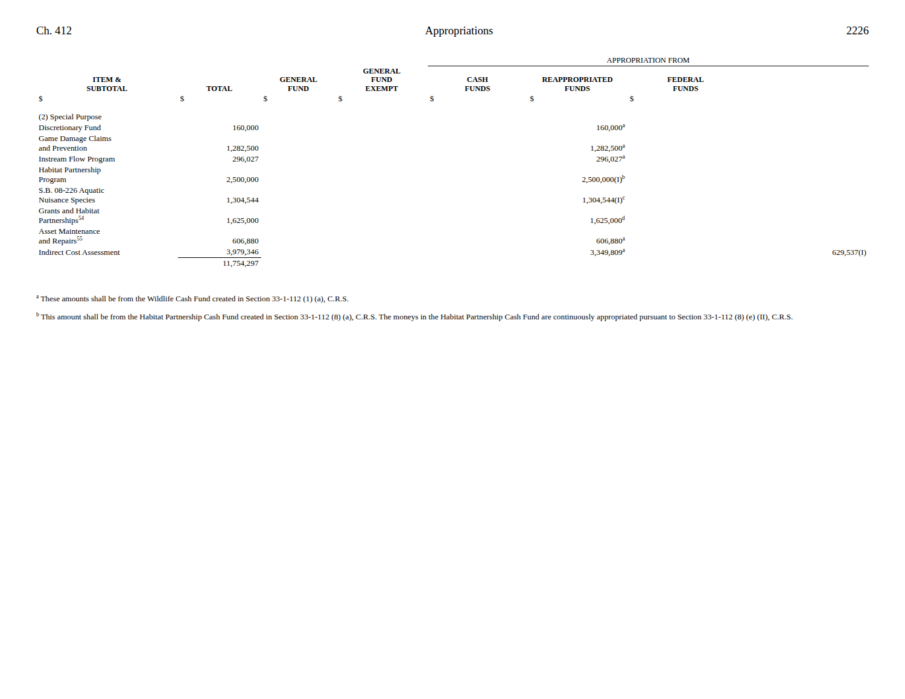Ch. 412
Appropriations
2226
| | APPROPRIATION FROM |
| ITEM & SUBTOTAL | TOTAL | GENERAL FUND | GENERAL FUND EXEMPT | CASH FUNDS | REAPPROPRIATED FUNDS | FEDERAL FUNDS | |
| $ | $ | $ | $ | $ | $ | $ | |
| (2) Special Purpose |
| Discretionary Fund | 160,000 | | | | 160,000 a | | |
| Game Damage Claims and Prevention | 1,282,500 | | | | 1,282,500 a | | |
| Instream Flow Program | 296,027 | | | | 296,027 a | | |
| Habitat Partnership Program | 2,500,000 | | | | 2,500,000(I) b | | |
| S.B. 08-226 Aquatic Nuisance Species | 1,304,544 | | | | 1,304,544(I) c | | |
| Grants and Habitat Partnerships 54 | 1,625,000 | | | | 1,625,000 d | | |
| Asset Maintenance and Repairs 55 | 606,880 | | | | 606,880 a | | |
| Indirect Cost Assessment | 3,979,346 | | | | 3,349,809 a | | 629,537(I) |
| | 11,754,297 | | | | | | |
a These amounts shall be from the Wildlife Cash Fund created in Section 33-1-112 (1) (a), C.R.S.
b This amount shall be from the Habitat Partnership Cash Fund created in Section 33-1-112 (8) (a), C.R.S. The moneys in the Habitat Partnership Cash Fund are continuously appropriated pursuant to Section 33-1-112 (8) (e) (II), C.R.S.